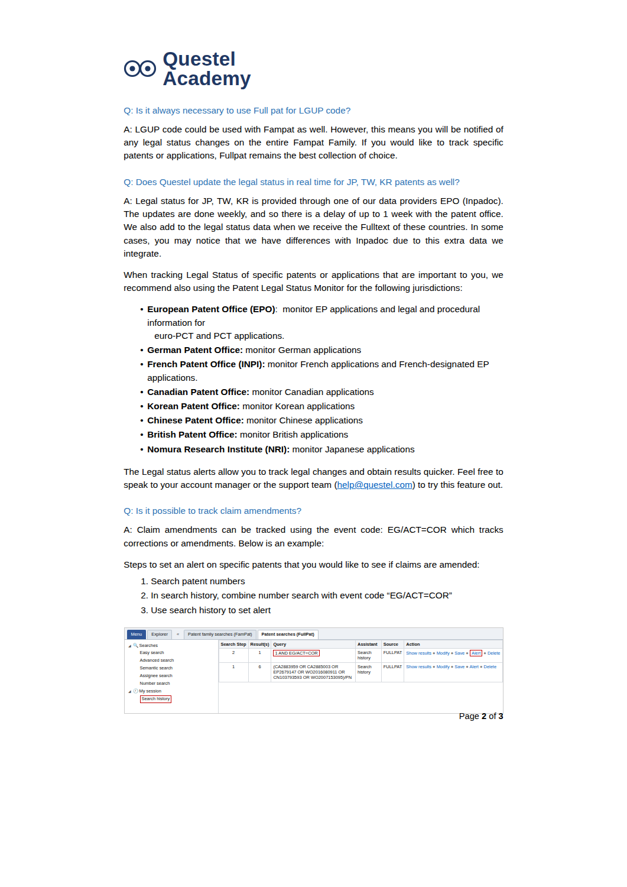Questel
Academy
Q: Is it always necessary to use Full pat for LGUP code?
A: LGUP code could be used with Fampat as well. However, this means you will be notified of any legal status changes on the entire Fampat Family. If you would like to track specific patents or applications, Fullpat remains the best collection of choice.
Q: Does Questel update the legal status in real time for JP, TW, KR patents as well?
A: Legal status for JP, TW, KR is provided through one of our data providers EPO (Inpadoc). The updates are done weekly, and so there is a delay of up to 1 week with the patent office. We also add to the legal status data when we receive the Fulltext of these countries. In some cases, you may notice that we have differences with Inpadoc due to this extra data we integrate.
When tracking Legal Status of specific patents or applications that are important to you, we recommend also using the Patent Legal Status Monitor for the following jurisdictions:
European Patent Office (EPO): monitor EP applications and legal and procedural information for euro-PCT and PCT applications.
German Patent Office: monitor German applications
French Patent Office (INPI): monitor French applications and French-designated EP applications.
Canadian Patent Office: monitor Canadian applications
Korean Patent Office: monitor Korean applications
Chinese Patent Office: monitor Chinese applications
British Patent Office: monitor British applications
Nomura Research Institute (NRI): monitor Japanese applications
The Legal status alerts allow you to track legal changes and obtain results quicker. Feel free to speak to your account manager or the support team (help@questel.com) to try this feature out.
Q: Is it possible to track claim amendments?
A: Claim amendments can be tracked using the event code: EG/ACT=COR which tracks corrections or amendments. Below is an example:
Steps to set an alert on specific patents that you would like to see if claims are amended:
Search patent numbers
In search history, combine number search with event code “EG/ACT=COR”
Use search history to set alert
Menu
Explorer
«
Patent family searches (FamPat)
Patent searches (FullPat)
🔍 Searches
Easy search
Advanced search
Semantic search
Assignee search
Number search
🕘 My session
Search history
| Search Step | Result(s) | Query | Assistant | Source | Action |
| --- | --- | --- | --- | --- | --- |
| 2 | 1 | 1 AND EG/ACT=COR | Search history | FULLPAT | Show results ● Modify ● Save ● Alert ● Delete |
| 1 | 6 | (CA2883959 OR CA2885003 OR EP2679147 OR WO2016080911 OR CN103793593 OR WO2007153095)/PN | Search history | FULLPAT | Show results ● Modify ● Save ● Alert ● Delete |
Page 2 of 3